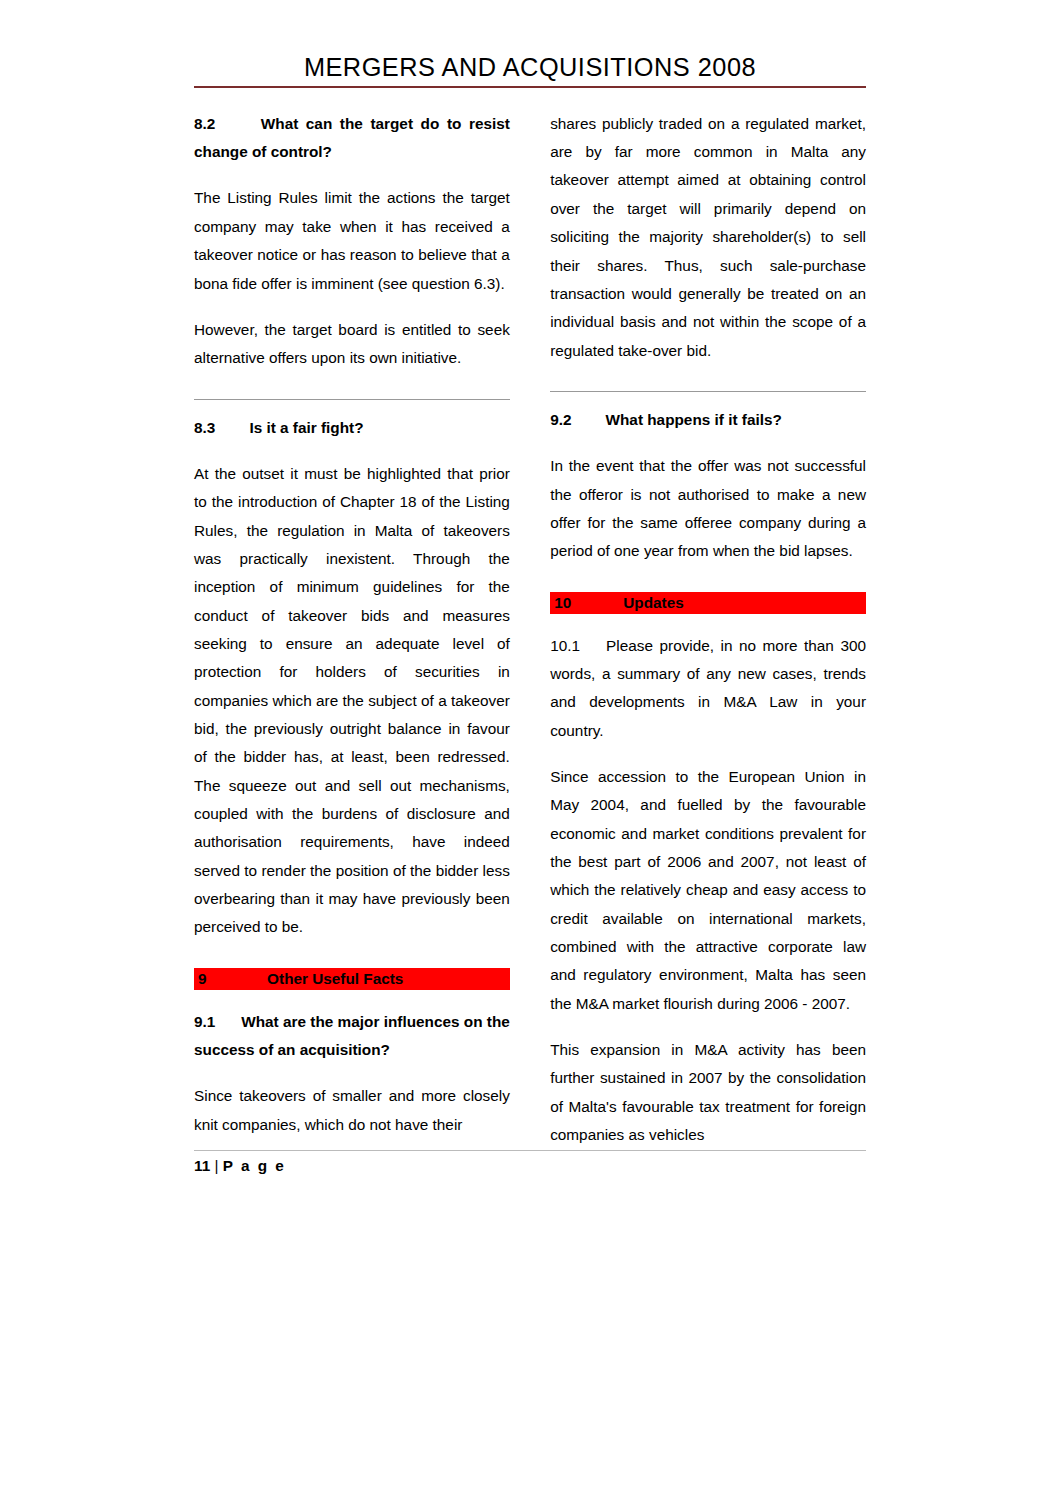MERGERS AND ACQUISITIONS 2008
8.2 What can the target do to resist change of control?
The Listing Rules limit the actions the target company may take when it has received a takeover notice or has reason to believe that a bona fide offer is imminent (see question 6.3).
However, the target board is entitled to seek alternative offers upon its own initiative.
8.3 Is it a fair fight?
At the outset it must be highlighted that prior to the introduction of Chapter 18 of the Listing Rules, the regulation in Malta of takeovers was practically inexistent. Through the inception of minimum guidelines for the conduct of takeover bids and measures seeking to ensure an adequate level of protection for holders of securities in companies which are the subject of a takeover bid, the previously outright balance in favour of the bidder has, at least, been redressed. The squeeze out and sell out mechanisms, coupled with the burdens of disclosure and authorisation requirements, have indeed served to render the position of the bidder less overbearing than it may have previously been perceived to be.
9 Other Useful Facts
9.1 What are the major influences on the success of an acquisition?
Since takeovers of smaller and more closely knit companies, which do not have their
shares publicly traded on a regulated market, are by far more common in Malta any takeover attempt aimed at obtaining control over the target will primarily depend on soliciting the majority shareholder(s) to sell their shares. Thus, such sale-purchase transaction would generally be treated on an individual basis and not within the scope of a regulated take-over bid.
9.2 What happens if it fails?
In the event that the offer was not successful the offeror is not authorised to make a new offer for the same offeree company during a period of one year from when the bid lapses.
10 Updates
10.1 Please provide, in no more than 300 words, a summary of any new cases, trends and developments in M&A Law in your country.
Since accession to the European Union in May 2004, and fuelled by the favourable economic and market conditions prevalent for the best part of 2006 and 2007, not least of which the relatively cheap and easy access to credit available on international markets, combined with the attractive corporate law and regulatory environment, Malta has seen the M&A market flourish during 2006 - 2007.
This expansion in M&A activity has been further sustained in 2007 by the consolidation of Malta's favourable tax treatment for foreign companies as vehicles
11 | P a g e